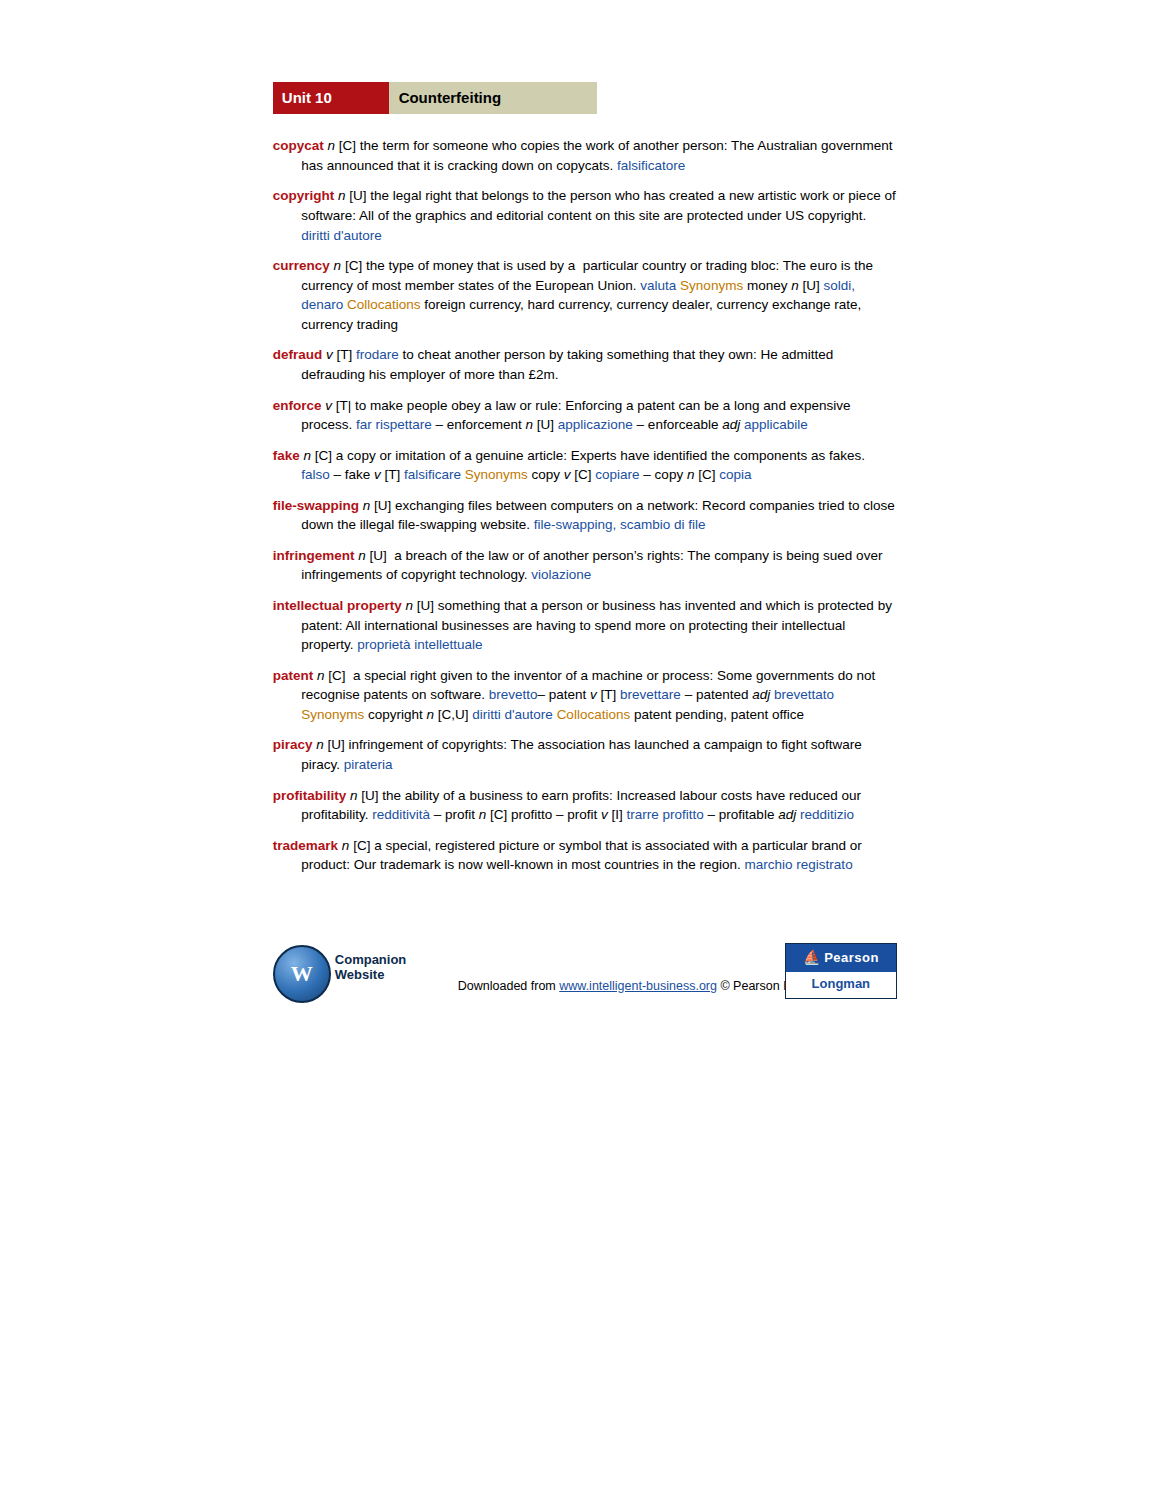Unit 10
Counterfeiting
copycat n [C] the term for someone who copies the work of another person: The Australian government has announced that it is cracking down on copycats. falsificatore
copyright n [U] the legal right that belongs to the person who has created a new artistic work or piece of software: All of the graphics and editorial content on this site are protected under US copyright. diritti d'autore
currency n [C] the type of money that is used by a particular country or trading bloc: The euro is the currency of most member states of the European Union. valuta Synonyms money n [U] soldi, denaro Collocations foreign currency, hard currency, currency dealer, currency exchange rate, currency trading
defraud v [T] frodare to cheat another person by taking something that they own: He admitted defrauding his employer of more than £2m.
enforce v [T| to make people obey a law or rule: Enforcing a patent can be a long and expensive process. far rispettare – enforcement n [U] applicazione – enforceable adj applicabile
fake n [C] a copy or imitation of a genuine article: Experts have identified the components as fakes. falso – fake v [T] falsificare Synonyms copy v [C] copiare – copy n [C] copia
file-swapping n [U] exchanging files between computers on a network: Record companies tried to close down the illegal file-swapping website. file-swapping, scambio di file
infringement n [U] a breach of the law or of another person’s rights: The company is being sued over infringements of copyright technology. violazione
intellectual property n [U] something that a person or business has invented and which is protected by patent: All international businesses are having to spend more on protecting their intellectual property. proprietà intellettuale
patent n [C] a special right given to the inventor of a machine or process: Some governments do not recognise patents on software. brevetto– patent v [T] brevettare – patented adj brevettato Synonyms copyright n [C,U] diritti d'autore Collocations patent pending, patent office
piracy n [U] infringement of copyrights: The association has launched a campaign to fight software piracy. pirateria
profitability n [U] the ability of a business to earn profits: Increased labour costs have reduced our profitability. redditività – profit n [C] profitto – profit v [I] trarre profitto – profitable adj redditizio
trademark n [C] a special, registered picture or symbol that is associated with a particular brand or product: Our trademark is now well-known in most countries in the region. marchio registrato
W
Companion
Website
Downloaded from www.intelligent-business.org © Pearson Education 2005
⛵Pearson
Longman